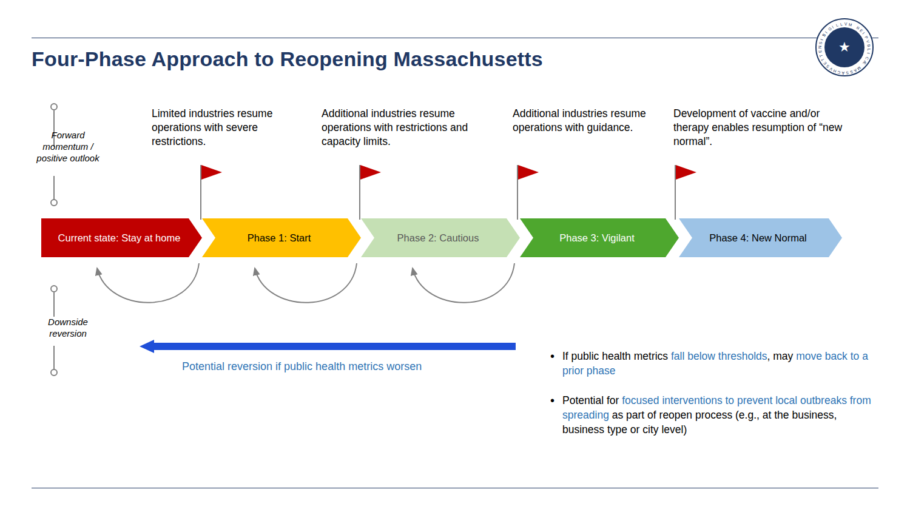Four-Phase Approach to Reopening Massachusetts
S I G I L L V M R E I P V B L I C Æ M A S S A C H V S E T T E N S I S
Forward
momentum /
positive outlook
Downside
reversion
Limited industries resume operations with severe restrictions.
Additional industries resume operations with restrictions and capacity limits.
Additional industries resume operations with guidance.
Development of vaccine and/or therapy enables resumption of “new normal”.
Current state: Stay at home
Phase 1: Start
Phase 2: Cautious
Phase 3: Vigilant
Phase 4: New Normal
Potential reversion if public health metrics worsen
If public health metrics fall below thresholds, may move back to a prior phase
Potential for focused interventions to prevent local outbreaks from spreading as part of reopen process (e.g., at the business, business type or city level)